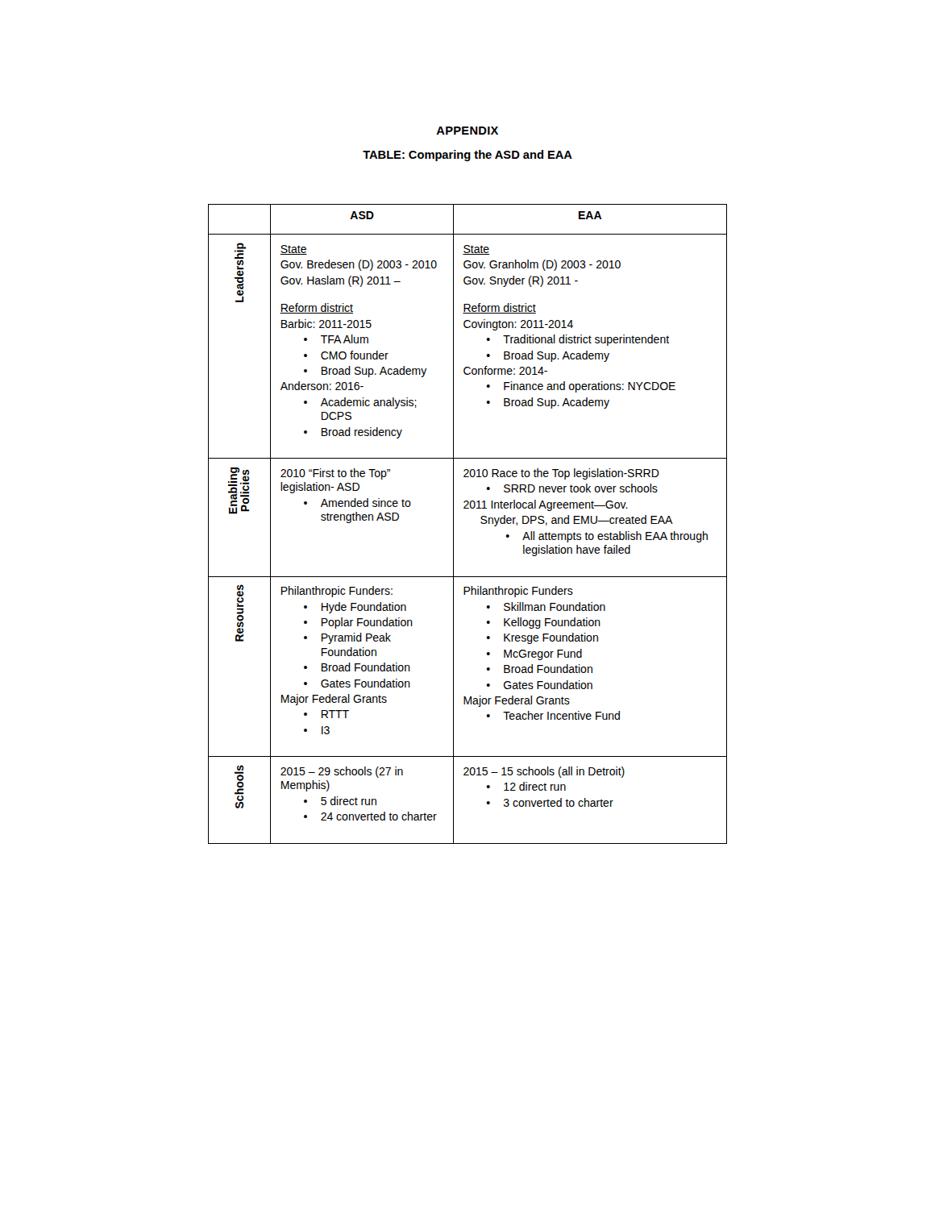APPENDIX
TABLE: Comparing the ASD and EAA
| | ASD | EAA |
| --- | --- | --- |
| Leadership | State Gov. Bredesen (D) 2003 - 2010 Gov. Haslam (R) 2011 – Reform district Barbic: 2011-2015 TFA Alum CMO founder Broad Sup. Academy Anderson: 2016- Academic analysis; DCPS Broad residency | State Gov. Granholm (D) 2003 - 2010 Gov. Snyder (R) 2011 - Reform district Covington: 2011-2014 Traditional district superintendent Broad Sup. Academy Conforme: 2014- Finance and operations: NYCDOE Broad Sup. Academy |
| Enabling Policies | 2010 “First to the Top” legislation- ASD Amended since to strengthen ASD | 2010 Race to the Top legislation-SRRD SRRD never took over schools 2011 Interlocal Agreement—Gov. Snyder, DPS, and EMU—created EAA All attempts to establish EAA through legislation have failed |
| Resources | Philanthropic Funders: Hyde Foundation Poplar Foundation Pyramid Peak Foundation Broad Foundation Gates Foundation Major Federal Grants RTTT I3 | Philanthropic Funders Skillman Foundation Kellogg Foundation Kresge Foundation McGregor Fund Broad Foundation Gates Foundation Major Federal Grants Teacher Incentive Fund |
| Schools | 2015 – 29 schools (27 in Memphis) 5 direct run 24 converted to charter | 2015 – 15 schools (all in Detroit) 12 direct run 3 converted to charter |